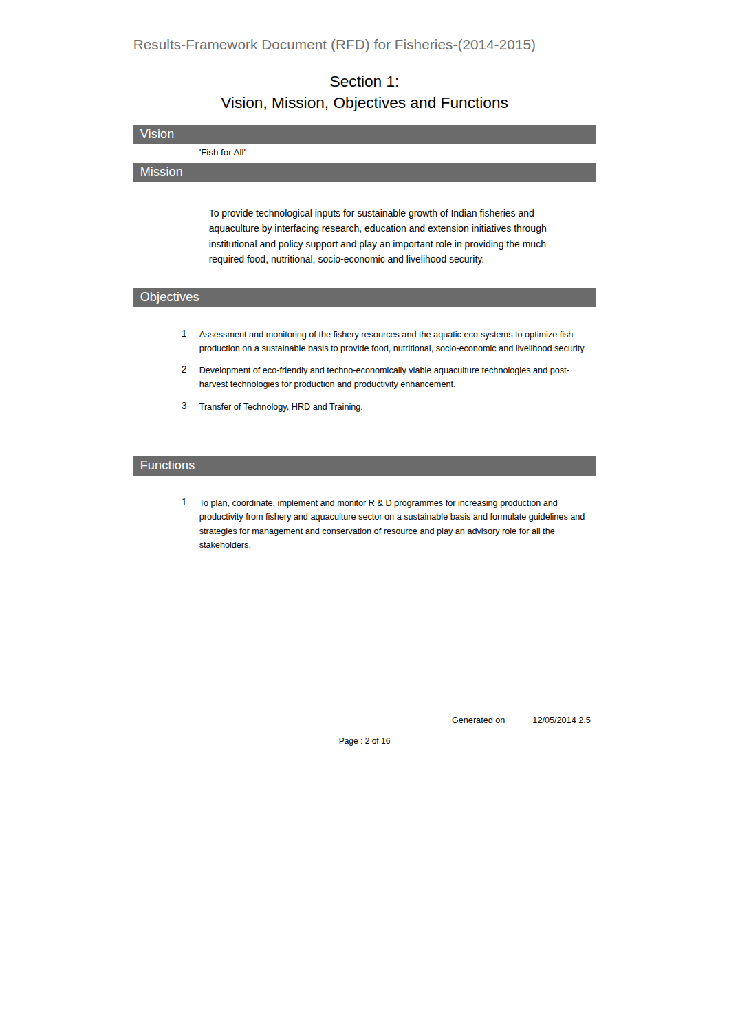Results-Framework Document (RFD) for Fisheries-(2014-2015)
Section 1:
Vision, Mission, Objectives and Functions
Vision
'Fish for All'
Mission
To provide technological inputs for sustainable growth of Indian fisheries and aquaculture by interfacing research, education and extension initiatives through institutional and policy support and play an important role in providing the much required food, nutritional, socio-economic and livelihood security.
Objectives
1 Assessment and monitoring of the fishery resources and the aquatic eco-systems to optimize fish production on a sustainable basis to provide food, nutritional, socio-economic and livelihood security.
2 Development of eco-friendly and techno-economically viable aquaculture technologies and post-harvest technologies for production and productivity enhancement.
3 Transfer of Technology, HRD and Training.
Functions
1 To plan, coordinate, implement and monitor R & D programmes for increasing production and productivity from fishery and aquaculture sector on a sustainable basis and formulate guidelines and strategies for management and conservation of resource and play an advisory role for all the stakeholders.
Generated on12/05/2014 2.5
Page : 2 of 16